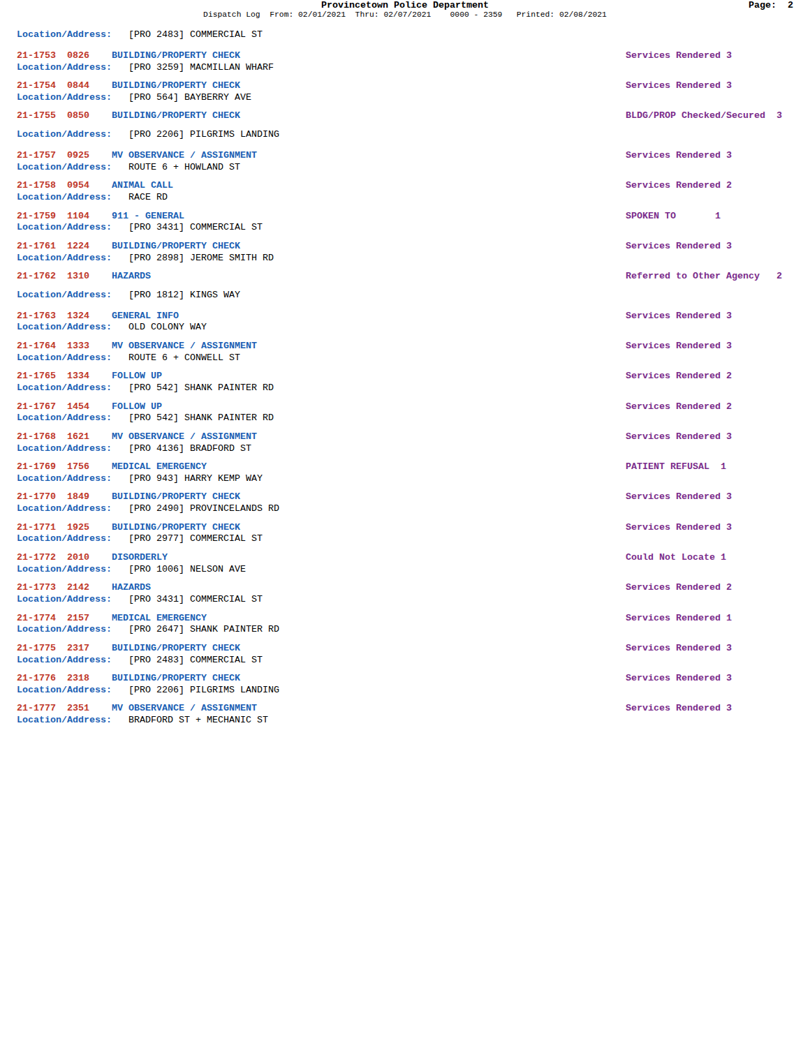Provincetown Police Department Page: 2
Dispatch Log From: 02/01/2021 Thru: 02/07/2021 0000 - 2359 Printed: 02/08/2021
Location/Address: [PRO 2483] COMMERCIAL ST
21-1753 0826 BUILDING/PROPERTY CHECK Services Rendered 3
Location/Address: [PRO 3259] MACMILLAN WHARF
21-1754 0844 BUILDING/PROPERTY CHECK Services Rendered 3
Location/Address: [PRO 564] BAYBERRY AVE
21-1755 0850 BUILDING/PROPERTY CHECK BLDG/PROP Checked/Secured 3
Location/Address: [PRO 2206] PILGRIMS LANDING
21-1757 0925 MV OBSERVANCE / ASSIGNMENT Services Rendered 3
Location/Address: ROUTE 6 + HOWLAND ST
21-1758 0954 ANIMAL CALL Services Rendered 2
Location/Address: RACE RD
21-1759 1104 911 - GENERAL SPOKEN TO 1
Location/Address: [PRO 3431] COMMERCIAL ST
21-1761 1224 BUILDING/PROPERTY CHECK Services Rendered 3
Location/Address: [PRO 2898] JEROME SMITH RD
21-1762 1310 HAZARDS Referred to Other Agency 2
Location/Address: [PRO 1812] KINGS WAY
21-1763 1324 GENERAL INFO Services Rendered 3
Location/Address: OLD COLONY WAY
21-1764 1333 MV OBSERVANCE / ASSIGNMENT Services Rendered 3
Location/Address: ROUTE 6 + CONWELL ST
21-1765 1334 FOLLOW UP Services Rendered 2
Location/Address: [PRO 542] SHANK PAINTER RD
21-1767 1454 FOLLOW UP Services Rendered 2
Location/Address: [PRO 542] SHANK PAINTER RD
21-1768 1621 MV OBSERVANCE / ASSIGNMENT Services Rendered 3
Location/Address: [PRO 4136] BRADFORD ST
21-1769 1756 MEDICAL EMERGENCY PATIENT REFUSAL 1
Location/Address: [PRO 943] HARRY KEMP WAY
21-1770 1849 BUILDING/PROPERTY CHECK Services Rendered 3
Location/Address: [PRO 2490] PROVINCELANDS RD
21-1771 1925 BUILDING/PROPERTY CHECK Services Rendered 3
Location/Address: [PRO 2977] COMMERCIAL ST
21-1772 2010 DISORDERLY Could Not Locate 1
Location/Address: [PRO 1006] NELSON AVE
21-1773 2142 HAZARDS Services Rendered 2
Location/Address: [PRO 3431] COMMERCIAL ST
21-1774 2157 MEDICAL EMERGENCY Services Rendered 1
Location/Address: [PRO 2647] SHANK PAINTER RD
21-1775 2317 BUILDING/PROPERTY CHECK Services Rendered 3
Location/Address: [PRO 2483] COMMERCIAL ST
21-1776 2318 BUILDING/PROPERTY CHECK Services Rendered 3
Location/Address: [PRO 2206] PILGRIMS LANDING
21-1777 2351 MV OBSERVANCE / ASSIGNMENT Services Rendered 3
Location/Address: BRADFORD ST + MECHANIC ST